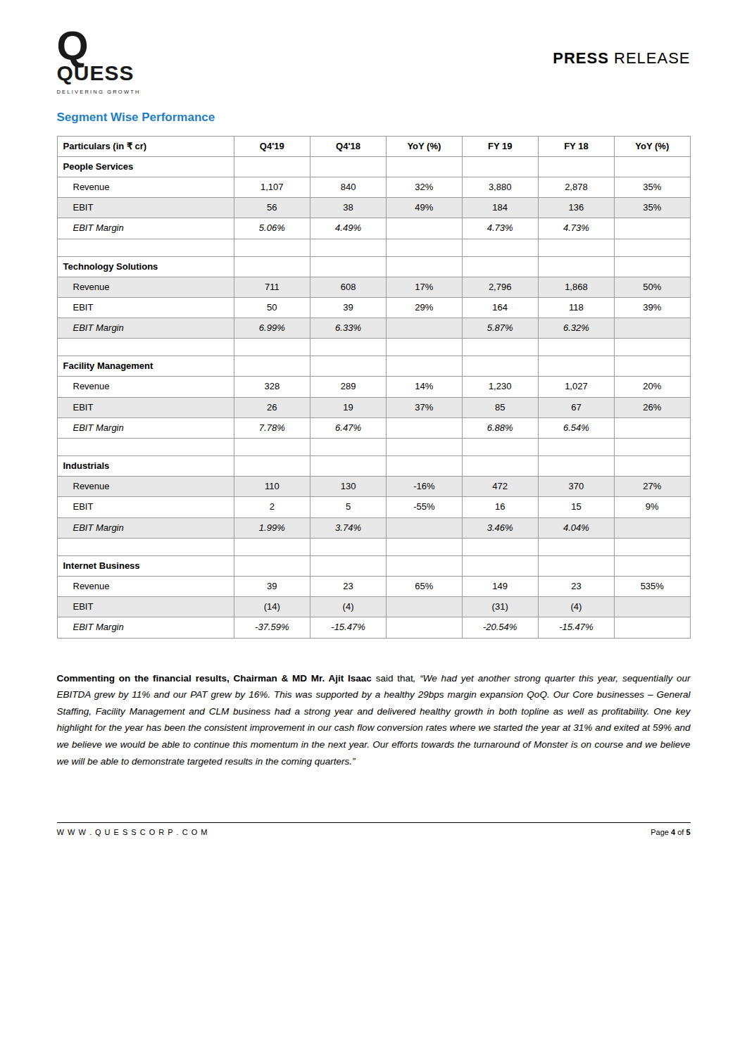Q
QUESS
DELIVERING GROWTH
PRESS RELEASE
Segment Wise Performance
| Particulars (in ₹ cr) | Q4'19 | Q4'18 | YoY (%) | FY 19 | FY 18 | YoY (%) |
| --- | --- | --- | --- | --- | --- | --- |
| People Services | | | | | | |
| Revenue | 1,107 | 840 | 32% | 3,880 | 2,878 | 35% |
| EBIT | 56 | 38 | 49% | 184 | 136 | 35% |
| EBIT Margin | 5.06% | 4.49% | | 4.73% | 4.73% | |
| Technology Solutions | | | | | | |
| Revenue | 711 | 608 | 17% | 2,796 | 1,868 | 50% |
| EBIT | 50 | 39 | 29% | 164 | 118 | 39% |
| EBIT Margin | 6.99% | 6.33% | | 5.87% | 6.32% | |
| Facility Management | | | | | | |
| Revenue | 328 | 289 | 14% | 1,230 | 1,027 | 20% |
| EBIT | 26 | 19 | 37% | 85 | 67 | 26% |
| EBIT Margin | 7.78% | 6.47% | | 6.88% | 6.54% | |
| Industrials | | | | | | |
| Revenue | 110 | 130 | -16% | 472 | 370 | 27% |
| EBIT | 2 | 5 | -55% | 16 | 15 | 9% |
| EBIT Margin | 1.99% | 3.74% | | 3.46% | 4.04% | |
| Internet Business | | | | | | |
| Revenue | 39 | 23 | 65% | 149 | 23 | 535% |
| EBIT | (14) | (4) | | (31) | (4) | |
| EBIT Margin | -37.59% | -15.47% | | -20.54% | -15.47% | |
Commenting on the financial results, Chairman & MD Mr. Ajit Isaac said that, “We had yet another strong quarter this year, sequentially our EBITDA grew by 11% and our PAT grew by 16%. This was supported by a healthy 29bps margin expansion QoQ. Our Core businesses – General Staffing, Facility Management and CLM business had a strong year and delivered healthy growth in both topline as well as profitability. One key highlight for the year has been the consistent improvement in our cash flow conversion rates where we started the year at 31% and exited at 59% and we believe we would be able to continue this momentum in the next year. Our efforts towards the turnaround of Monster is on course and we believe we will be able to demonstrate targeted results in the coming quarters.”
W W W . Q U E S S C O R P . C O M
Page 4 of 5